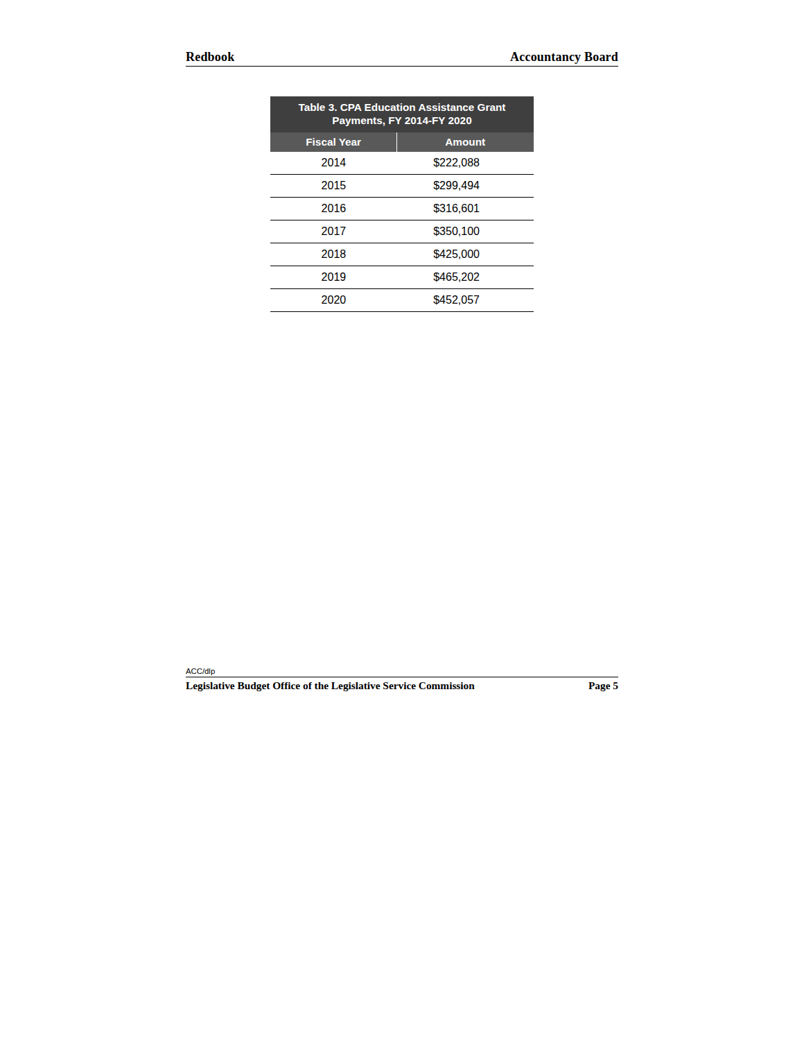Redbook
Accountancy Board
Table 3. CPA Education Assistance Grant Payments, FY 2014-FY 2020
| Fiscal Year | Amount |
| --- | --- |
| 2014 | $222,088 |
| 2015 | $299,494 |
| 2016 | $316,601 |
| 2017 | $350,100 |
| 2018 | $425,000 |
| 2019 | $465,202 |
| 2020 | $452,057 |
ACC/dlp
Legislative Budget Office of the Legislative Service Commission Page 5